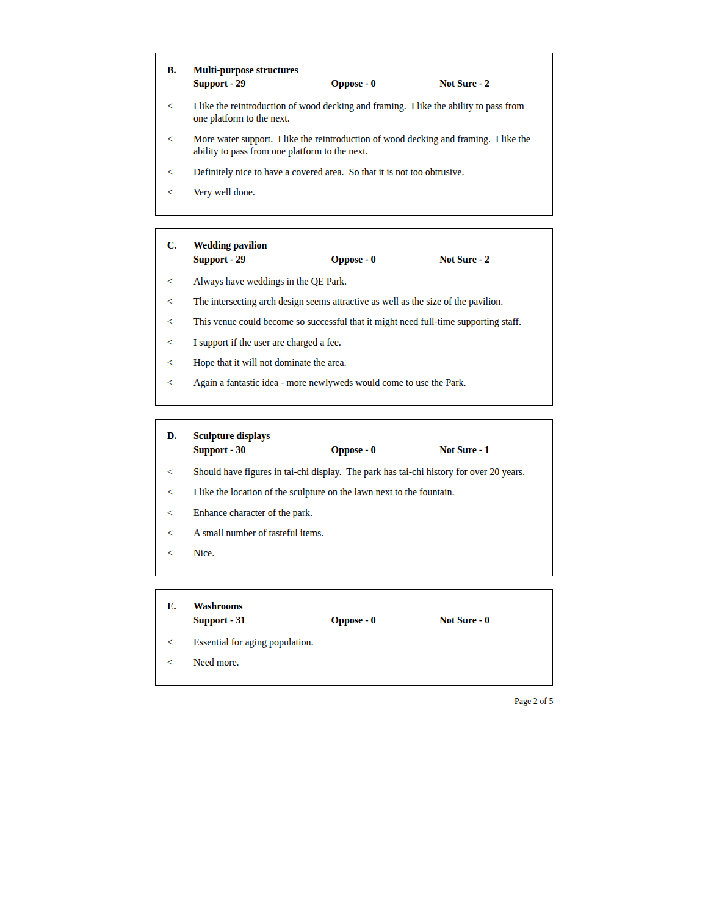B.
Multi-purpose structures
Support - 29 Oppose - 0 Not Sure - 2
<
I like the reintroduction of wood decking and framing. I like the ability to pass from one platform to the next.
<
More water support. I like the reintroduction of wood decking and framing. I like the ability to pass from one platform to the next.
<
Definitely nice to have a covered area. So that it is not too obtrusive.
<
Very well done.
C.
Wedding pavilion
Support - 29 Oppose - 0 Not Sure - 2
<
Always have weddings in the QE Park.
<
The intersecting arch design seems attractive as well as the size of the pavilion.
<
This venue could become so successful that it might need full-time supporting staff.
<
I support if the user are charged a fee.
<
Hope that it will not dominate the area.
<
Again a fantastic idea - more newlyweds would come to use the Park.
D.
Sculpture displays
Support - 30 Oppose - 0 Not Sure - 1
<
Should have figures in tai-chi display. The park has tai-chi history for over 20 years.
<
I like the location of the sculpture on the lawn next to the fountain.
<
Enhance character of the park.
<
A small number of tasteful items.
<
Nice.
E.
Washrooms
Support - 31 Oppose - 0 Not Sure - 0
<
Essential for aging population.
<
Need more.
Page 2 of 5